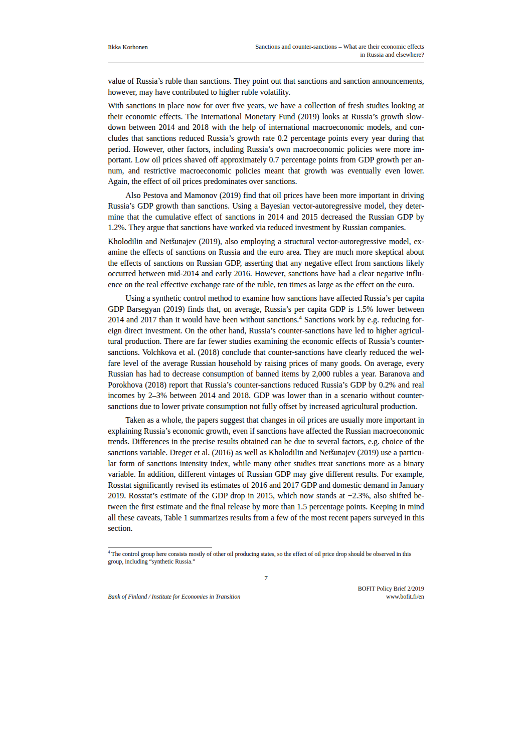Iikka Korhonen
Sanctions and counter-sanctions – What are their economic effects
in Russia and elsewhere?
value of Russia’s ruble than sanctions. They point out that sanctions and sanction announcements, however, may have contributed to higher ruble volatility.
With sanctions in place now for over five years, we have a collection of fresh studies looking at their economic effects. The International Monetary Fund (2019) looks at Russia’s growth slowdown between 2014 and 2018 with the help of international macroeconomic models, and concludes that sanctions reduced Russia’s growth rate 0.2 percentage points every year during that period. However, other factors, including Russia’s own macroeconomic policies were more important. Low oil prices shaved off approximately 0.7 percentage points from GDP growth per annum, and restrictive macroeconomic policies meant that growth was eventually even lower. Again, the effect of oil prices predominates over sanctions.
Also Pestova and Mamonov (2019) find that oil prices have been more important in driving Russia’s GDP growth than sanctions. Using a Bayesian vector-autoregressive model, they determine that the cumulative effect of sanctions in 2014 and 2015 decreased the Russian GDP by 1.2%. They argue that sanctions have worked via reduced investment by Russian companies.
Kholodilin and Netšunajev (2019), also employing a structural vector-autoregressive model, examine the effects of sanctions on Russia and the euro area. They are much more skeptical about the effects of sanctions on Russian GDP, asserting that any negative effect from sanctions likely occurred between mid-2014 and early 2016. However, sanctions have had a clear negative influence on the real effective exchange rate of the ruble, ten times as large as the effect on the euro.
Using a synthetic control method to examine how sanctions have affected Russia’s per capita GDP Barsegyan (2019) finds that, on average, Russia’s per capita GDP is 1.5% lower between 2014 and 2017 than it would have been without sanctions.4 Sanctions work by e.g. reducing foreign direct investment. On the other hand, Russia’s counter-sanctions have led to higher agricultural production. There are far fewer studies examining the economic effects of Russia’s counter-sanctions. Volchkova et al. (2018) conclude that counter-sanctions have clearly reduced the welfare level of the average Russian household by raising prices of many goods. On average, every Russian has had to decrease consumption of banned items by 2,000 rubles a year. Baranova and Porokhova (2018) report that Russia’s counter-sanctions reduced Russia’s GDP by 0.2% and real incomes by 2–3% between 2014 and 2018. GDP was lower than in a scenario without counter-sanctions due to lower private consumption not fully offset by increased agricultural production.
Taken as a whole, the papers suggest that changes in oil prices are usually more important in explaining Russia’s economic growth, even if sanctions have affected the Russian macroeconomic trends. Differences in the precise results obtained can be due to several factors, e.g. choice of the sanctions variable. Dreger et al. (2016) as well as Kholodilin and Netšunajev (2019) use a particular form of sanctions intensity index, while many other studies treat sanctions more as a binary variable. In addition, different vintages of Russian GDP may give different results. For example, Rosstat significantly revised its estimates of 2016 and 2017 GDP and domestic demand in January 2019. Rosstat’s estimate of the GDP drop in 2015, which now stands at −2.3%, also shifted between the first estimate and the final release by more than 1.5 percentage points. Keeping in mind all these caveats, Table 1 summarizes results from a few of the most recent papers surveyed in this section.
4 The control group here consists mostly of other oil producing states, so the effect of oil price drop should be observed in this group, including “synthetic Russia.”
7
Bank of Finland / Institute for Economies in Transition
BOFIT Policy Brief 2/2019
www.bofit.fi/en